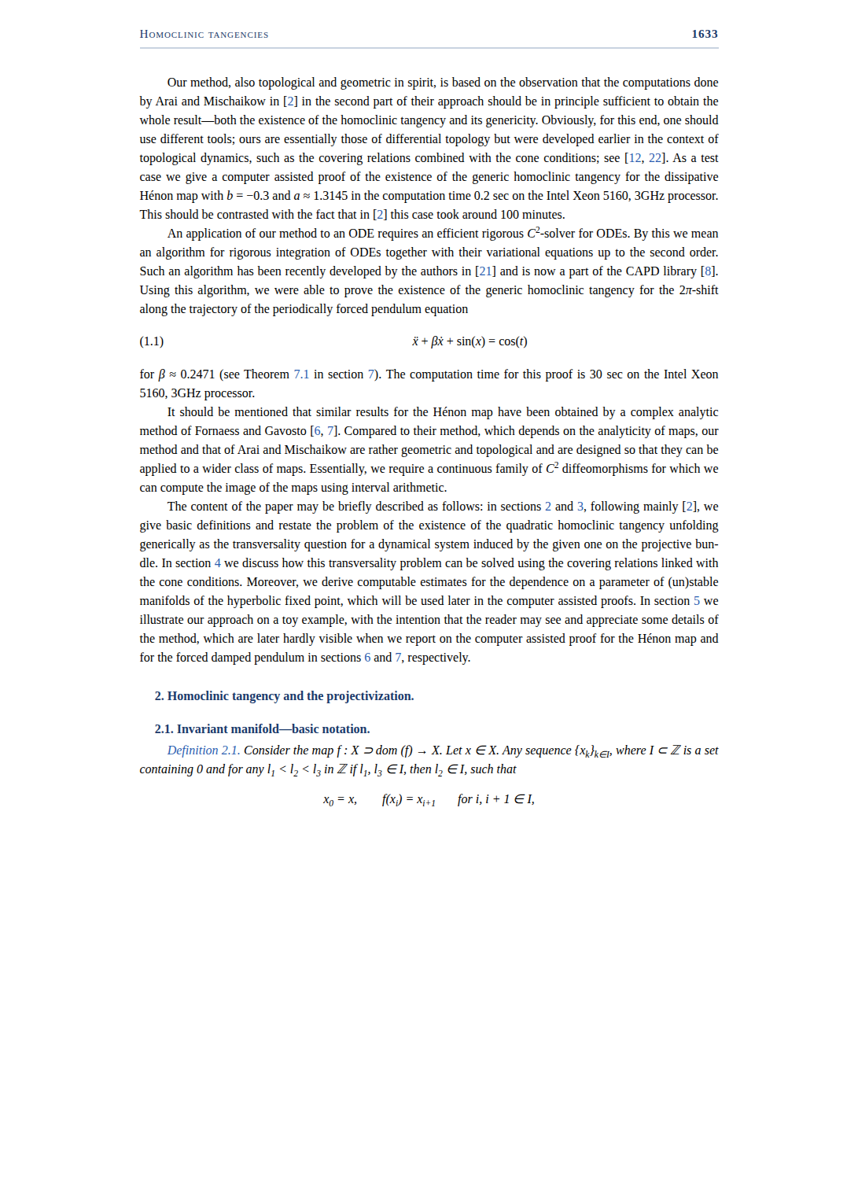Homoclinic tangencies 1633
Our method, also topological and geometric in spirit, is based on the observation that the computations done by Arai and Mischaikow in [2] in the second part of their approach should be in principle sufficient to obtain the whole result—both the existence of the homoclinic tangency and its genericity. Obviously, for this end, one should use different tools; ours are essentially those of differential topology but were developed earlier in the context of topological dynamics, such as the covering relations combined with the cone conditions; see [12, 22]. As a test case we give a computer assisted proof of the existence of the generic homoclinic tangency for the dissipative Hénon map with b = −0.3 and a ≈ 1.3145 in the computation time 0.2 sec on the Intel Xeon 5160, 3GHz processor. This should be contrasted with the fact that in [2] this case took around 100 minutes.
An application of our method to an ODE requires an efficient rigorous C2-solver for ODEs. By this we mean an algorithm for rigorous integration of ODEs together with their variational equations up to the second order. Such an algorithm has been recently developed by the authors in [21] and is now a part of the CAPD library [8]. Using this algorithm, we were able to prove the existence of the generic homoclinic tangency for the 2π-shift along the trajectory of the periodically forced pendulum equation
(1.1) ẍ + βẋ + sin(x) = cos(t)
for β ≈ 0.2471 (see Theorem 7.1 in section 7). The computation time for this proof is 30 sec on the Intel Xeon 5160, 3GHz processor.
It should be mentioned that similar results for the Hénon map have been obtained by a complex analytic method of Fornaess and Gavosto [6, 7]. Compared to their method, which depends on the analyticity of maps, our method and that of Arai and Mischaikow are rather geometric and topological and are designed so that they can be applied to a wider class of maps. Essentially, we require a continuous family of C2 diffeomorphisms for which we can compute the image of the maps using interval arithmetic.
The content of the paper may be briefly described as follows: in sections 2 and 3, following mainly [2], we give basic definitions and restate the problem of the existence of the quadratic homoclinic tangency unfolding generically as the transversality question for a dynamical system induced by the given one on the projective bundle. In section 4 we discuss how this transversality problem can be solved using the covering relations linked with the cone conditions. Moreover, we derive computable estimates for the dependence on a parameter of (un)stable manifolds of the hyperbolic fixed point, which will be used later in the computer assisted proofs. In section 5 we illustrate our approach on a toy example, with the intention that the reader may see and appreciate some details of the method, which are later hardly visible when we report on the computer assisted proof for the Hénon map and for the forced damped pendulum in sections 6 and 7, respectively.
2. Homoclinic tangency and the projectivization.
2.1. Invariant manifold—basic notation.
Definition 2.1. Consider the map f : X ⊃ dom (f) → X. Let x ∈ X. Any sequence {xk}k∈I, where I ⊂ ℤ is a set containing 0 and for any l1 < l2 < l3 in ℤ if l1, l3 ∈ I, then l2 ∈ I, such that
x0 = x, f(xi) = xi+1 for i, i + 1 ∈ I,